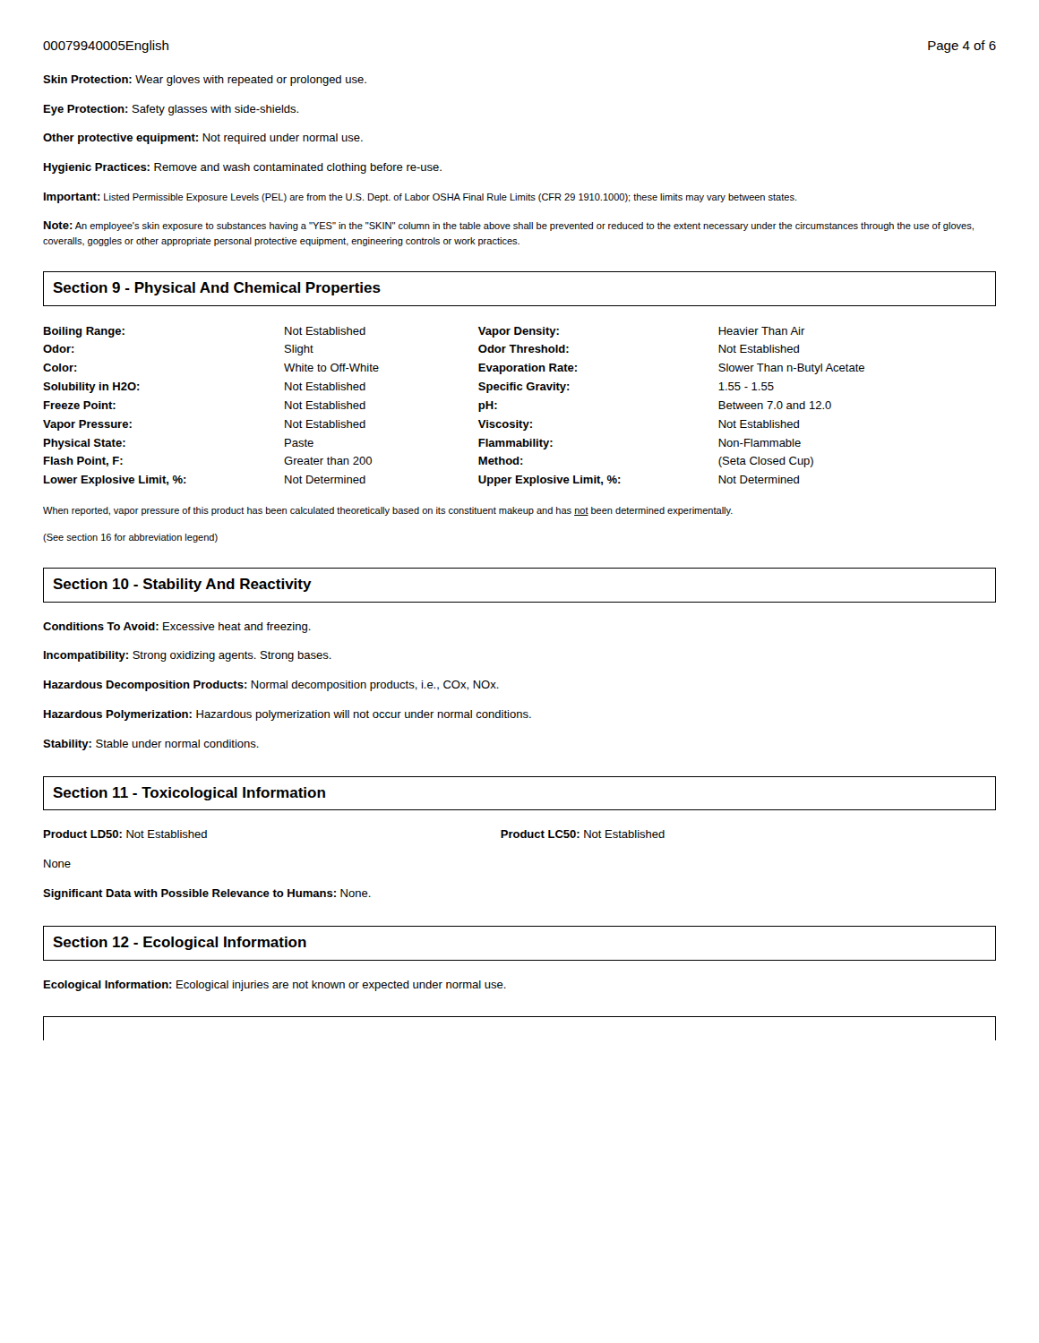00079940005English Page 4 of 6
Skin Protection: Wear gloves with repeated or prolonged use.
Eye Protection: Safety glasses with side-shields.
Other protective equipment: Not required under normal use.
Hygienic Practices: Remove and wash contaminated clothing before re-use.
Important: Listed Permissible Exposure Levels (PEL) are from the U.S. Dept. of Labor OSHA Final Rule Limits (CFR 29 1910.1000); these limits may vary between states.
Note: An employee's skin exposure to substances having a "YES" in the "SKIN" column in the table above shall be prevented or reduced to the extent necessary under the circumstances through the use of gloves, coveralls, goggles or other appropriate personal protective equipment, engineering controls or work practices.
Section 9 - Physical And Chemical Properties
| Boiling Range: | Not Established | Vapor Density: | Heavier Than Air |
| Odor: | Slight | Odor Threshold: | Not Established |
| Color: | White to Off-White | Evaporation Rate: | Slower Than n-Butyl Acetate |
| Solubility in H2O: | Not Established | Specific Gravity: | 1.55 - 1.55 |
| Freeze Point: | Not Established | pH: | Between 7.0 and 12.0 |
| Vapor Pressure: | Not Established | Viscosity: | Not Established |
| Physical State: | Paste | Flammability: | Non-Flammable |
| Flash Point, F: | Greater than 200 | Method: | (Seta Closed Cup) |
| Lower Explosive Limit, %: | Not Determined | Upper Explosive Limit, %: | Not Determined |
When reported, vapor pressure of this product has been calculated theoretically based on its constituent makeup and has not been determined experimentally.
(See section 16 for abbreviation legend)
Section 10 - Stability And Reactivity
Conditions To Avoid: Excessive heat and freezing.
Incompatibility: Strong oxidizing agents. Strong bases.
Hazardous Decomposition Products: Normal decomposition products, i.e., COx, NOx.
Hazardous Polymerization: Hazardous polymerization will not occur under normal conditions.
Stability: Stable under normal conditions.
Section 11 - Toxicological Information
Product LD50: Not Established
Product LC50: Not Established
None
Significant Data with Possible Relevance to Humans: None.
Section 12 - Ecological Information
Ecological Information: Ecological injuries are not known or expected under normal use.